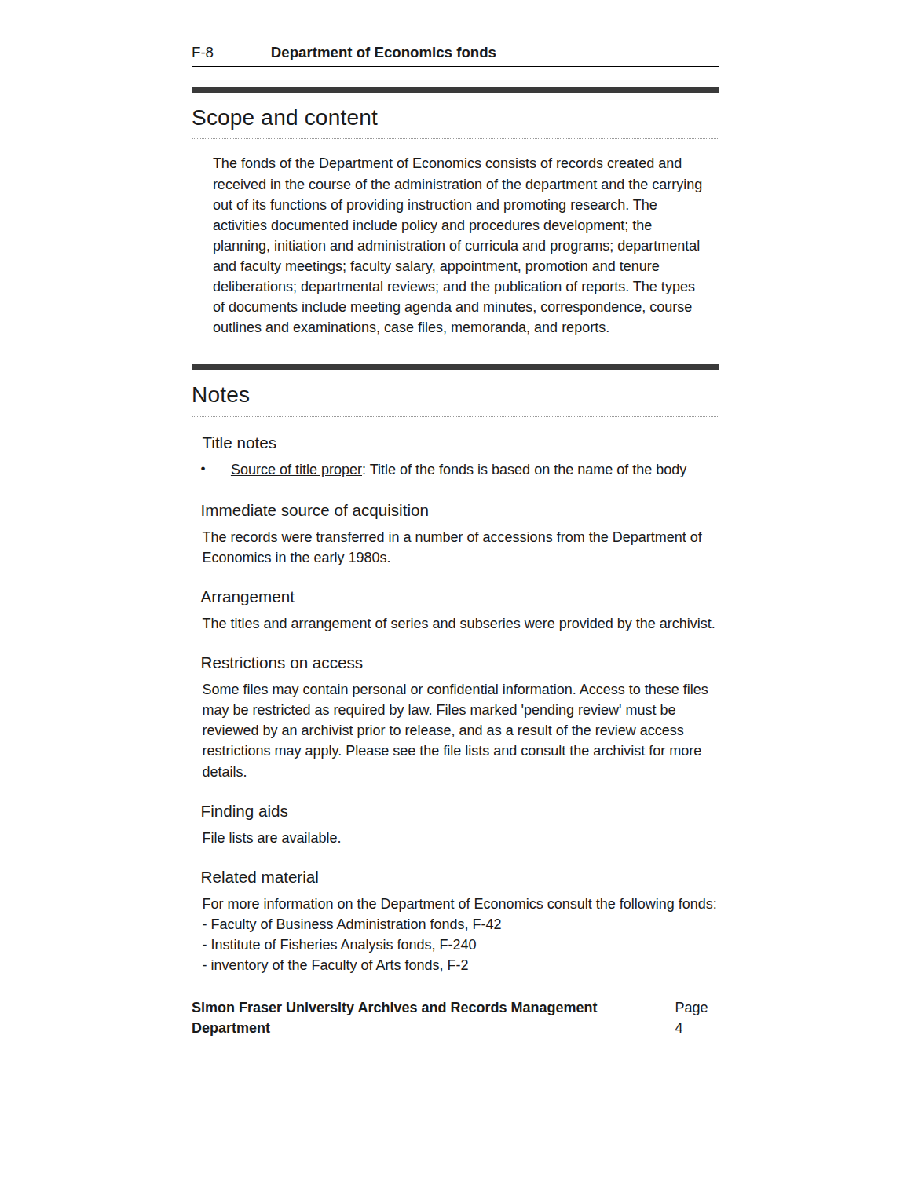F-8
Department of Economics fonds
Scope and content
The fonds of the Department of Economics consists of records created and received in the course of the administration of the department and the carrying out of its functions of providing instruction and promoting research. The activities documented include policy and procedures development; the planning, initiation and administration of curricula and programs; departmental and faculty meetings; faculty salary, appointment, promotion and tenure deliberations; departmental reviews; and the publication of reports. The types of documents include meeting agenda and minutes, correspondence, course outlines and examinations, case files, memoranda, and reports.
Notes
Title notes
Source of title proper: Title of the fonds is based on the name of the body
Immediate source of acquisition
The records were transferred in a number of accessions from the Department of Economics in the early 1980s.
Arrangement
The titles and arrangement of series and subseries were provided by the archivist.
Restrictions on access
Some files may contain personal or confidential information. Access to these files may be restricted as required by law. Files marked 'pending review' must be reviewed by an archivist prior to release, and as a result of the review access restrictions may apply. Please see the file lists and consult the archivist for more details.
Finding aids
File lists are available.
Related material
For more information on the Department of Economics consult the following fonds:
- Faculty of Business Administration fonds, F-42
- Institute of Fisheries Analysis fonds, F-240
- inventory of the Faculty of Arts fonds, F-2
Simon Fraser University Archives and Records Management Department
Page 4